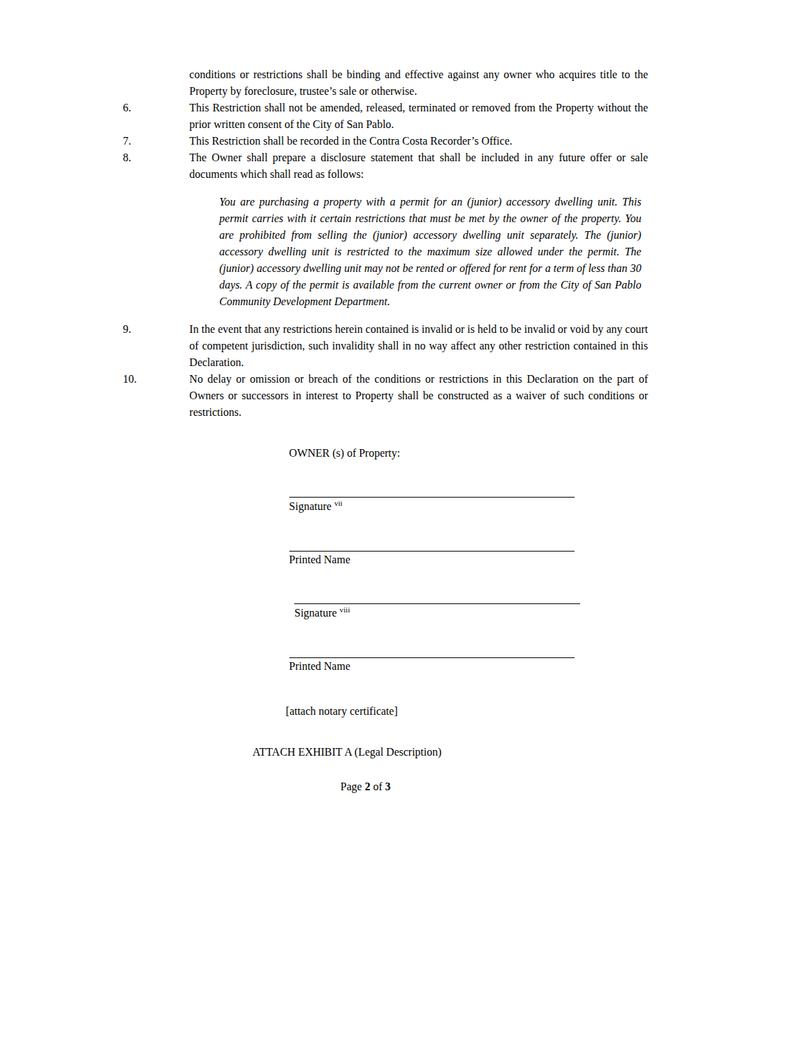conditions or restrictions shall be binding and effective against any owner who acquires title to the Property by foreclosure, trustee’s sale or otherwise.
6. This Restriction shall not be amended, released, terminated or removed from the Property without the prior written consent of the City of San Pablo.
7. This Restriction shall be recorded in the Contra Costa Recorder’s Office.
8. The Owner shall prepare a disclosure statement that shall be included in any future offer or sale documents which shall read as follows:
You are purchasing a property with a permit for an (junior) accessory dwelling unit. This permit carries with it certain restrictions that must be met by the owner of the property. You are prohibited from selling the (junior) accessory dwelling unit separately. The (junior) accessory dwelling unit is restricted to the maximum size allowed under the permit. The (junior) accessory dwelling unit may not be rented or offered for rent for a term of less than 30 days. A copy of the permit is available from the current owner or from the City of San Pablo Community Development Department.
9. In the event that any restrictions herein contained is invalid or is held to be invalid or void by any court of competent jurisdiction, such invalidity shall in no way affect any other restriction contained in this Declaration.
10. No delay or omission or breach of the conditions or restrictions in this Declaration on the part of Owners or successors in interest to Property shall be constructed as a waiver of such conditions or restrictions.
OWNER (s) of Property:
Signature vii
Printed Name
Signature viii
Printed Name
[attach notary certificate]
ATTACH EXHIBIT A (Legal Description)
Page 2 of 3